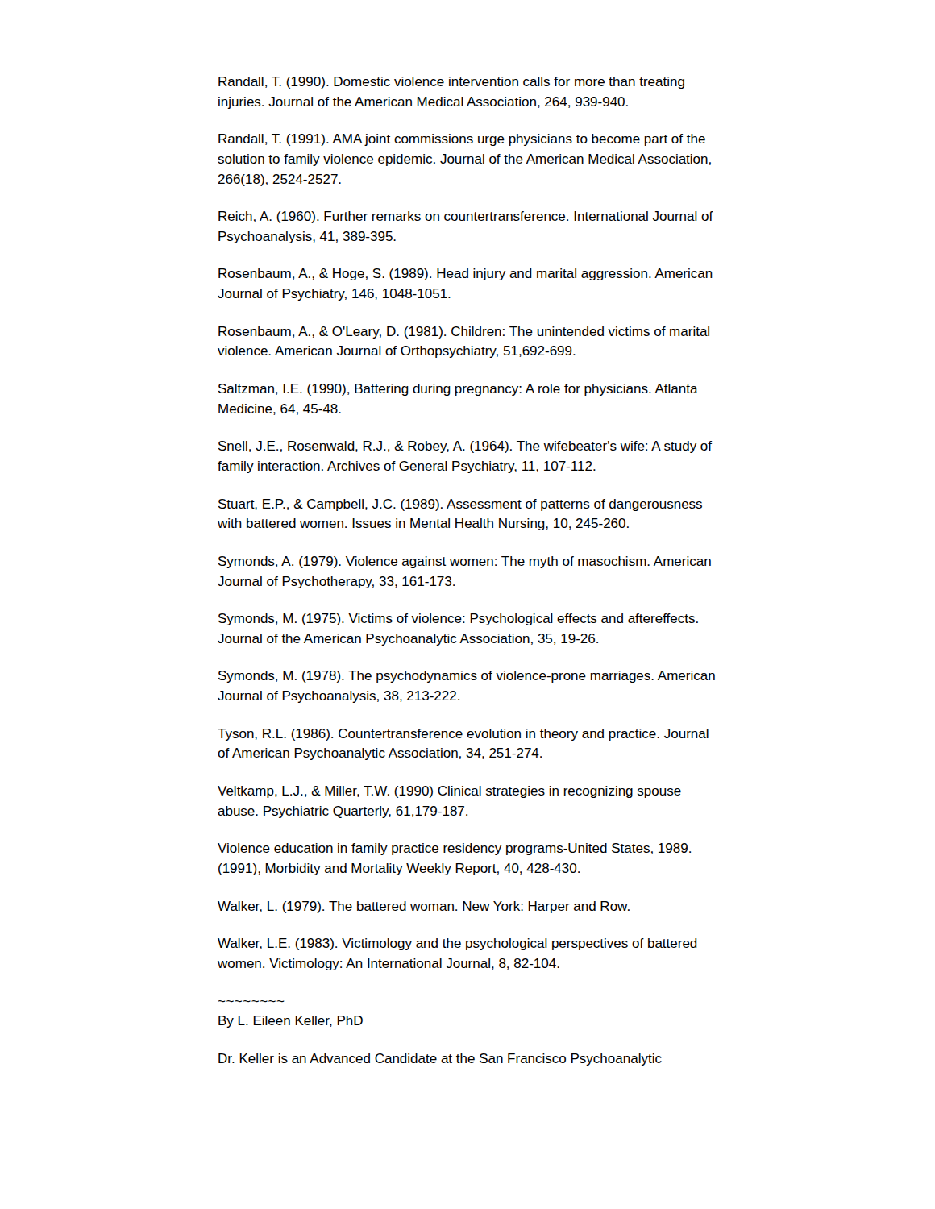Randall, T. (1990). Domestic violence intervention calls for more than treating injuries. Journal of the American Medical Association, 264, 939-940.
Randall, T. (1991). AMA joint commissions urge physicians to become part of the solution to family violence epidemic. Journal of the American Medical Association, 266(18), 2524-2527.
Reich, A. (1960). Further remarks on countertransference. International Journal of Psychoanalysis, 41, 389-395.
Rosenbaum, A., & Hoge, S. (1989). Head injury and marital aggression. American Journal of Psychiatry, 146, 1048-1051.
Rosenbaum, A., & O'Leary, D. (1981). Children: The unintended victims of marital violence. American Journal of Orthopsychiatry, 51,692-699.
Saltzman, I.E. (1990), Battering during pregnancy: A role for physicians. Atlanta Medicine, 64, 45-48.
Snell, J.E., Rosenwald, R.J., & Robey, A. (1964). The wifebeater's wife: A study of family interaction. Archives of General Psychiatry, 11, 107-112.
Stuart, E.P., & Campbell, J.C. (1989). Assessment of patterns of dangerousness with battered women. Issues in Mental Health Nursing, 10, 245-260.
Symonds, A. (1979). Violence against women: The myth of masochism. American Journal of Psychotherapy, 33, 161-173.
Symonds, M. (1975). Victims of violence: Psychological effects and aftereffects. Journal of the American Psychoanalytic Association, 35, 19-26.
Symonds, M. (1978). The psychodynamics of violence-prone marriages. American Journal of Psychoanalysis, 38, 213-222.
Tyson, R.L. (1986). Countertransference evolution in theory and practice. Journal of American Psychoanalytic Association, 34, 251-274.
Veltkamp, L.J., & Miller, T.W. (1990) Clinical strategies in recognizing spouse abuse. Psychiatric Quarterly, 61,179-187.
Violence education in family practice residency programs-United States, 1989. (1991), Morbidity and Mortality Weekly Report, 40, 428-430.
Walker, L. (1979). The battered woman. New York: Harper and Row.
Walker, L.E. (1983). Victimology and the psychological perspectives of battered women. Victimology: An International Journal, 8, 82-104.
~~~~~~~~
By L. Eileen Keller, PhD
Dr. Keller is an Advanced Candidate at the San Francisco Psychoanalytic